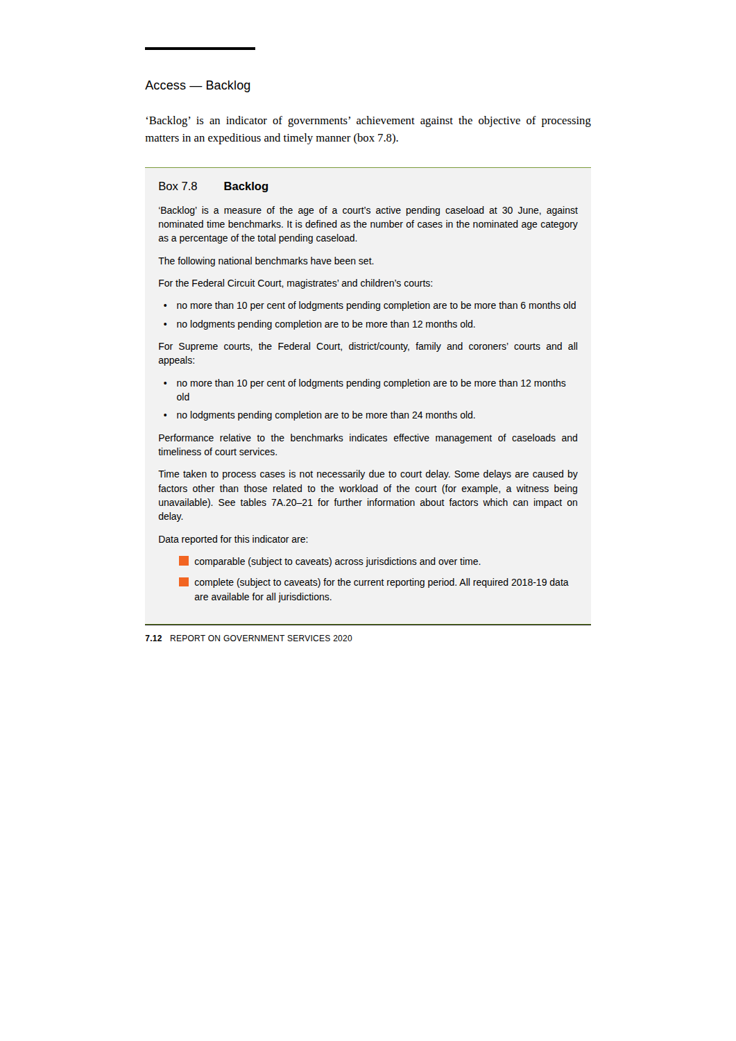Access — Backlog
‘Backlog’ is an indicator of governments’ achievement against the objective of processing matters in an expeditious and timely manner (box 7.8).
Box 7.8 Backlog
‘Backlog’ is a measure of the age of a court’s active pending caseload at 30 June, against nominated time benchmarks. It is defined as the number of cases in the nominated age category as a percentage of the total pending caseload.
The following national benchmarks have been set.
For the Federal Circuit Court, magistrates’ and children’s courts:
no more than 10 per cent of lodgments pending completion are to be more than 6 months old
no lodgments pending completion are to be more than 12 months old.
For Supreme courts, the Federal Court, district/county, family and coroners’ courts and all appeals:
no more than 10 per cent of lodgments pending completion are to be more than 12 months old
no lodgments pending completion are to be more than 24 months old.
Performance relative to the benchmarks indicates effective management of caseloads and timeliness of court services.
Time taken to process cases is not necessarily due to court delay. Some delays are caused by factors other than those related to the workload of the court (for example, a witness being unavailable). See tables 7A.20–21 for further information about factors which can impact on delay.
Data reported for this indicator are:
comparable (subject to caveats) across jurisdictions and over time.
complete (subject to caveats) for the current reporting period. All required 2018-19 data are available for all jurisdictions.
7.12 REPORT ON GOVERNMENT SERVICES 2020